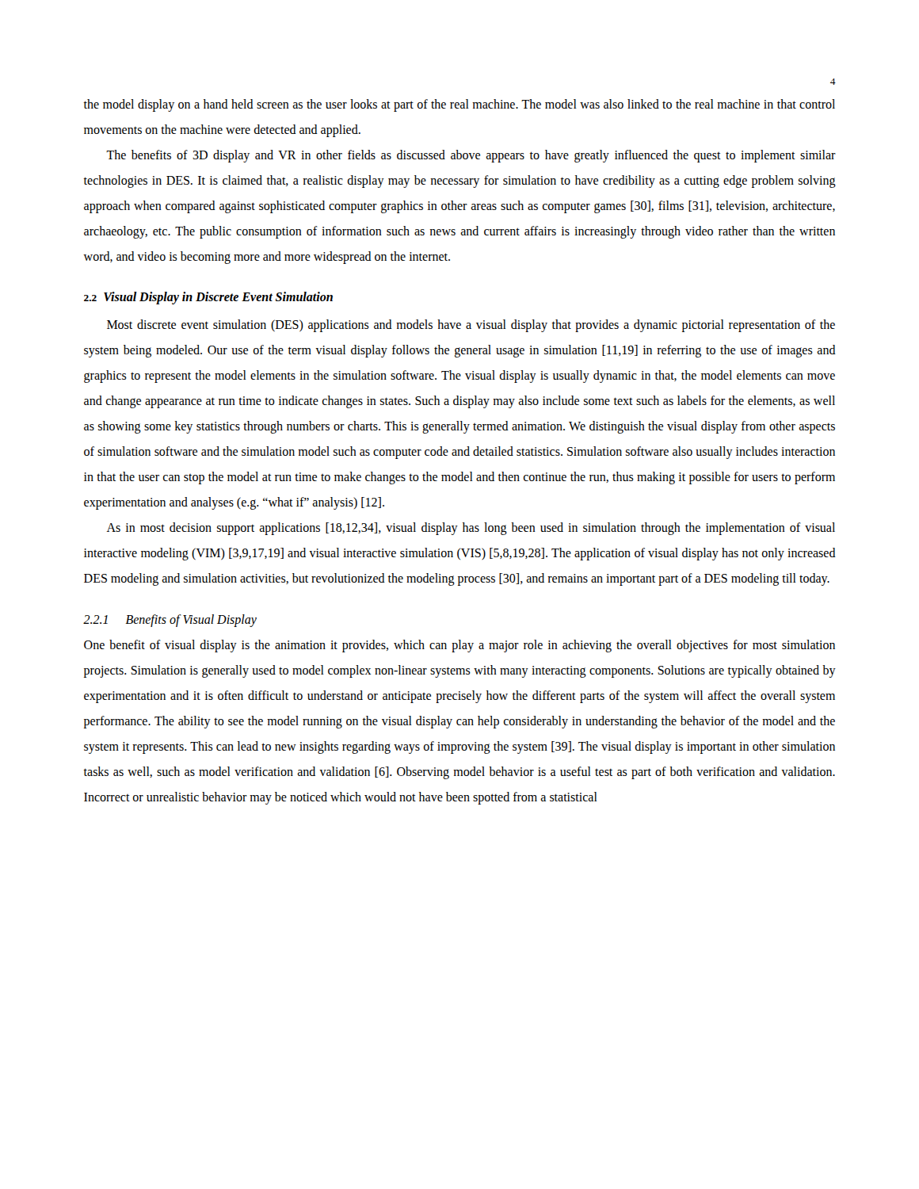4
the model display on a hand held screen as the user looks at part of the real machine. The model was also linked to the real machine in that control movements on the machine were detected and applied.
The benefits of 3D display and VR in other fields as discussed above appears to have greatly influenced the quest to implement similar technologies in DES. It is claimed that, a realistic display may be necessary for simulation to have credibility as a cutting edge problem solving approach when compared against sophisticated computer graphics in other areas such as computer games [30], films [31], television, architecture, archaeology, etc. The public consumption of information such as news and current affairs is increasingly through video rather than the written word, and video is becoming more and more widespread on the internet.
2.2 Visual Display in Discrete Event Simulation
Most discrete event simulation (DES) applications and models have a visual display that provides a dynamic pictorial representation of the system being modeled. Our use of the term visual display follows the general usage in simulation [11,19] in referring to the use of images and graphics to represent the model elements in the simulation software. The visual display is usually dynamic in that, the model elements can move and change appearance at run time to indicate changes in states. Such a display may also include some text such as labels for the elements, as well as showing some key statistics through numbers or charts. This is generally termed animation. We distinguish the visual display from other aspects of simulation software and the simulation model such as computer code and detailed statistics. Simulation software also usually includes interaction in that the user can stop the model at run time to make changes to the model and then continue the run, thus making it possible for users to perform experimentation and analyses (e.g. “what if” analysis) [12].
As in most decision support applications [18,12,34], visual display has long been used in simulation through the implementation of visual interactive modeling (VIM) [3,9,17,19] and visual interactive simulation (VIS) [5,8,19,28]. The application of visual display has not only increased DES modeling and simulation activities, but revolutionized the modeling process [30], and remains an important part of a DES modeling till today.
2.2.1 Benefits of Visual Display
One benefit of visual display is the animation it provides, which can play a major role in achieving the overall objectives for most simulation projects. Simulation is generally used to model complex non-linear systems with many interacting components. Solutions are typically obtained by experimentation and it is often difficult to understand or anticipate precisely how the different parts of the system will affect the overall system performance. The ability to see the model running on the visual display can help considerably in understanding the behavior of the model and the system it represents. This can lead to new insights regarding ways of improving the system [39]. The visual display is important in other simulation tasks as well, such as model verification and validation [6]. Observing model behavior is a useful test as part of both verification and validation. Incorrect or unrealistic behavior may be noticed which would not have been spotted from a statistical